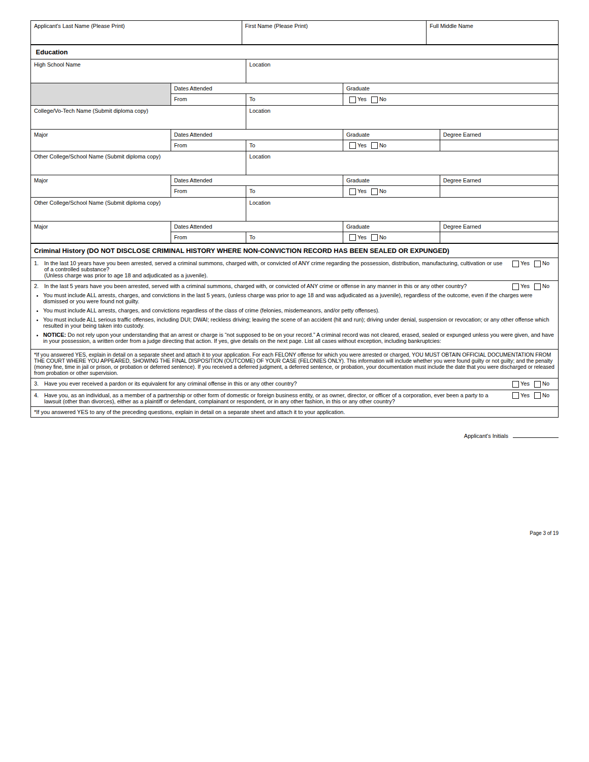| Applicant's Last Name (Please Print) | First Name (Please Print) | Full Middle Name |
| Education |
| High School Name | Location |
| | Dates Attended | Graduate |
| From | To | Yes No |
| College/Vo-Tech Name (Submit diploma copy) | Location |
| Major | Dates Attended | Graduate | Degree Earned |
| From | To | Yes No | |
| Other College/School Name (Submit diploma copy) | Location |
| Major | Dates Attended | Graduate | Degree Earned |
| From | To | Yes No | |
| Other College/School Name (Submit diploma copy) | Location |
| Major | Dates Attended | Graduate | Degree Earned |
| From | To | Yes No | |
| Criminal History (DO NOT DISCLOSE CRIMINAL HISTORY WHERE NON-CONVICTION RECORD HAS BEEN SEALED OR EXPUNGED) |
| 1. In the last 10 years have you been arrested, served a criminal summons, charged with, or convicted of ANY crime regarding the possession, distribution, manufacturing, cultivation or use of a controlled substance? (Unless charge was prior to age 18 and adjudicated as a juvenile). Yes No |
| 2. In the last 5 years have you been arrested, served with a criminal summons, charged with, or convicted of ANY crime or offense in any manner in this or any other country? Yes No You must include ALL arrests, charges, and convictions in the last 5 years, (unless charge was prior to age 18 and was adjudicated as a juvenile), regardless of the outcome, even if the charges were dismissed or you were found not guilty. You must include ALL arrests, charges, and convictions regardless of the class of crime (felonies, misdemeanors, and/or petty offenses). You must include ALL serious traffic offenses, including DUI; DWAI; reckless driving; leaving the scene of an accident (hit and run); driving under denial, suspension or revocation; or any other offense which resulted in your being taken into custody. NOTICE: Do not rely upon your understanding that an arrest or charge is “not supposed to be on your record.” A criminal record was not cleared, erased, sealed or expunged unless you were given, and have in your possession, a written order from a judge directing that action. If yes, give details on the next page. List all cases without exception, including bankruptcies: |
| *If you answered YES, explain in detail on a separate sheet and attach it to your application. For each FELONY offense for which you were arrested or charged, YOU MUST OBTAIN OFFICIAL DOCUMENTATION FROM THE COURT WHERE YOU APPEARED, SHOWING THE FINAL DISPOSITION (OUTCOME) OF YOUR CASE (FELONIES ONLY). This information will include whether you were found guilty or not guilty; and the penalty (money fine, time in jail or prison, or probation or deferred sentence). If you received a deferred judgment, a deferred sentence, or probation, your documentation must include the date that you were discharged or released from probation or other supervision. |
| 3. Have you ever received a pardon or its equivalent for any criminal offense in this or any other country? Yes No |
| 4. Have you, as an individual, as a member of a partnership or other form of domestic or foreign business entity, or as owner, director, or officer of a corporation, ever been a party to a lawsuit (other than divorces), either as a plaintiff or defendant, complainant or respondent, or in any other fashion, in this or any other country? Yes No |
| *If you answered YES to any of the preceding questions, explain in detail on a separate sheet and attach it to your application. |
Applicant's Initials
Page 3 of 19